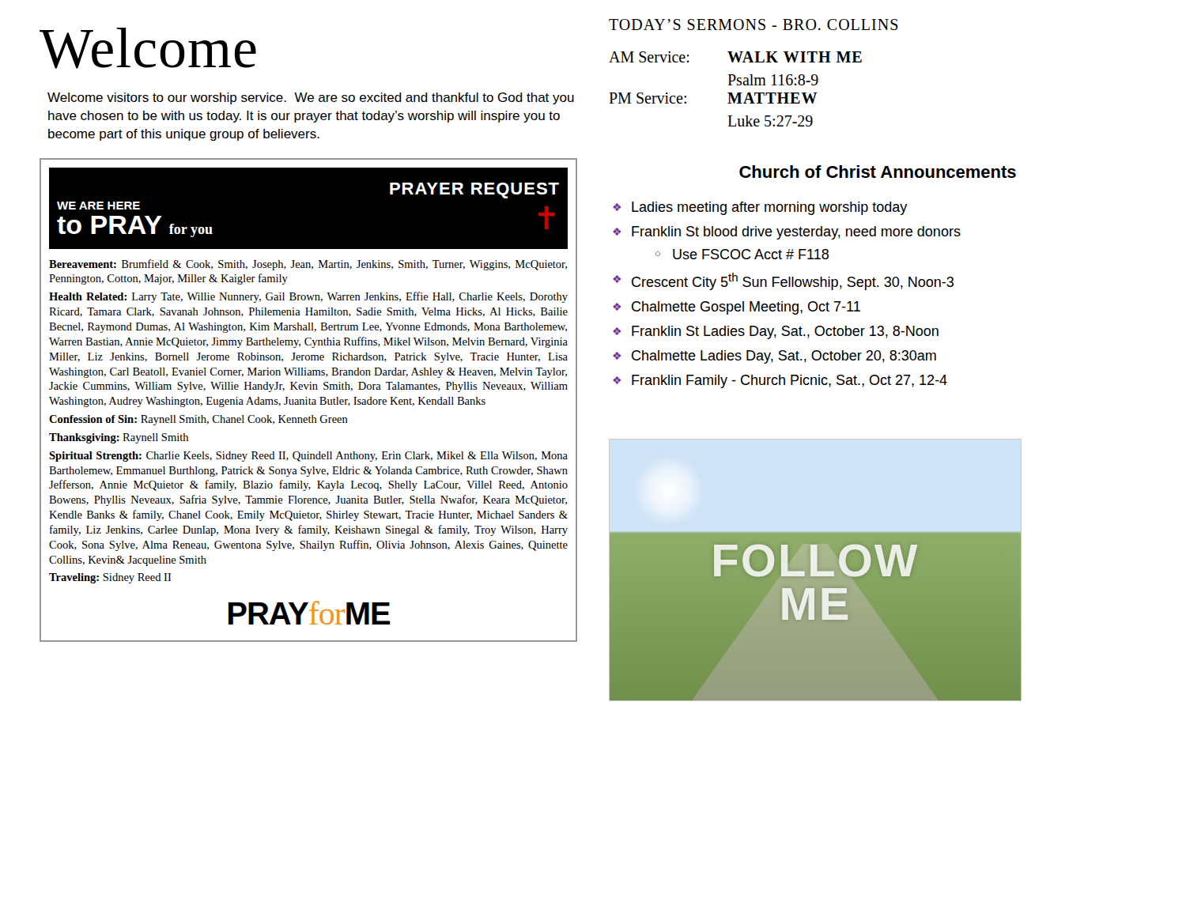Welcome
Welcome visitors to our worship service. We are so excited and thankful to God that you have chosen to be with us today. It is our prayer that today’s worship will inspire you to become part of this unique group of believers.
PRAYER REQUEST
WE ARE HERE
to PRAY for you
✝
Bereavement: Brumfield & Cook, Smith, Joseph, Jean, Martin, Jenkins, Smith, Turner, Wiggins, McQuietor, Pennington, Cotton, Major, Miller & Kaigler family
Health Related: Larry Tate, Willie Nunnery, Gail Brown, Warren Jenkins, Effie Hall, Charlie Keels, Dorothy Ricard, Tamara Clark, Savanah Johnson, Philemenia Hamilton, Sadie Smith, Velma Hicks, Al Hicks, Bailie Becnel, Raymond Dumas, Al Washington, Kim Marshall, Bertrum Lee, Yvonne Edmonds, Mona Bartholemew, Warren Bastian, Annie McQuietor, Jimmy Barthelemy, Cynthia Ruffins, Mikel Wilson, Melvin Bernard, Virginia Miller, Liz Jenkins, Bornell Jerome Robinson, Jerome Richardson, Patrick Sylve, Tracie Hunter, Lisa Washington, Carl Beatoll, Evaniel Corner, Marion Williams, Brandon Dardar, Ashley & Heaven, Melvin Taylor, Jackie Cummins, William Sylve, Willie HandyJr, Kevin Smith, Dora Talamantes, Phyllis Neveaux, William Washington, Audrey Washington, Eugenia Adams, Juanita Butler, Isadore Kent, Kendall Banks
Confession of Sin: Raynell Smith, Chanel Cook, Kenneth Green
Thanksgiving: Raynell Smith
Spiritual Strength: Charlie Keels, Sidney Reed II, Quindell Anthony, Erin Clark, Mikel & Ella Wilson, Mona Bartholemew, Emmanuel Burthlong, Patrick & Sonya Sylve, Eldric & Yolanda Cambrice, Ruth Crowder, Shawn Jefferson, Annie McQuietor & family, Blazio family, Kayla Lecoq, Shelly LaCour, Villel Reed, Antonio Bowens, Phyllis Neveaux, Safria Sylve, Tammie Florence, Juanita Butler, Stella Nwafor, Keara McQuietor, Kendle Banks & family, Chanel Cook, Emily McQuietor, Shirley Stewart, Tracie Hunter, Michael Sanders & family, Liz Jenkins, Carlee Dunlap, Mona Ivery & family, Keishawn Sinegal & family, Troy Wilson, Harry Cook, Sona Sylve, Alma Reneau, Gwentona Sylve, Shailyn Ruffin, Olivia Johnson, Alexis Gaines, Quinette Collins, Kevin& Jacqueline Smith
Traveling: Sidney Reed II
PRAYfor ME
TODAY’S SERMONS - BRO. COLLINS
AM Service:
WALK WITH ME
Psalm 116:8-9
PM Service:
MATTHEW
Luke 5:27-29
Church of Christ Announcements
Ladies meeting after morning worship today
Franklin St blood drive yesterday, need more donors
Use FSCOC Acct # F118
Crescent City 5th Sun Fellowship, Sept. 30, Noon-3
Chalmette Gospel Meeting, Oct 7-11
Franklin St Ladies Day, Sat., October 13, 8-Noon
Chalmette Ladies Day, Sat., October 20, 8:30am
Franklin Family - Church Picnic, Sat., Oct 27, 12-4
FOLLOWME